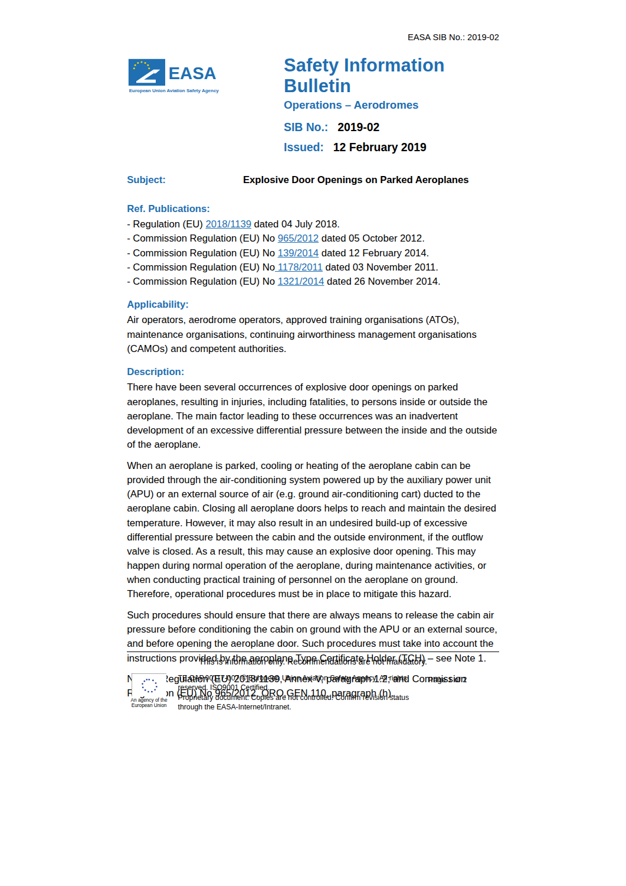EASA SIB No.: 2019-02
EASA European Union Aviation Safety Agency
Safety Information Bulletin
Operations – Aerodromes
SIB No.: 2019-02
Issued: 12 February 2019
Subject:
Explosive Door Openings on Parked Aeroplanes
Ref. Publications:
- Regulation (EU) 2018/1139 dated 04 July 2018.
- Commission Regulation (EU) No 965/2012 dated 05 October 2012.
- Commission Regulation (EU) No 139/2014 dated 12 February 2014.
- Commission Regulation (EU) No 1178/2011 dated 03 November 2011.
- Commission Regulation (EU) No 1321/2014 dated 26 November 2014.
Applicability:
Air operators, aerodrome operators, approved training organisations (ATOs), maintenance organisations, continuing airworthiness management organisations (CAMOs) and competent authorities.
Description:
There have been several occurrences of explosive door openings on parked aeroplanes, resulting in injuries, including fatalities, to persons inside or outside the aeroplane. The main factor leading to these occurrences was an inadvertent development of an excessive differential pressure between the inside and the outside of the aeroplane.
When an aeroplane is parked, cooling or heating of the aeroplane cabin can be provided through the air-conditioning system powered up by the auxiliary power unit (APU) or an external source of air (e.g. ground air-conditioning cart) ducted to the aeroplane cabin. Closing all aeroplane doors helps to reach and maintain the desired temperature. However, it may also result in an undesired build-up of excessive differential pressure between the cabin and the outside environment, if the outflow valve is closed. As a result, this may cause an explosive door opening. This may happen during normal operation of the aeroplane, during maintenance activities, or when conducting practical training of personnel on the aeroplane on ground. Therefore, operational procedures must be in place to mitigate this hazard.
Such procedures should ensure that there are always means to release the cabin air pressure before conditioning the cabin on ground with the APU or an external source, and before opening the aeroplane door. Such procedures must take into account the instructions provided by the aeroplane Type Certificate Holder (TCH) – see Note 1.
Note 1: Regulation (EU) 2018/1139, Annex V, paragraph 1.2; and Commission Regulation (EU) No 965/2012, ORO.GEN.110, paragraph (h).
This is information only. Recommendations are not mandatory.
An agency of the European Union
TE.CAP.00117-007 © European Union Aviation Safety Agency. All rights reserved. ISO9001 Certified.
Proprietary document. Copies are not controlled. Confirm revision status through the EASA-Internet/Intranet.
Page 1 of 2